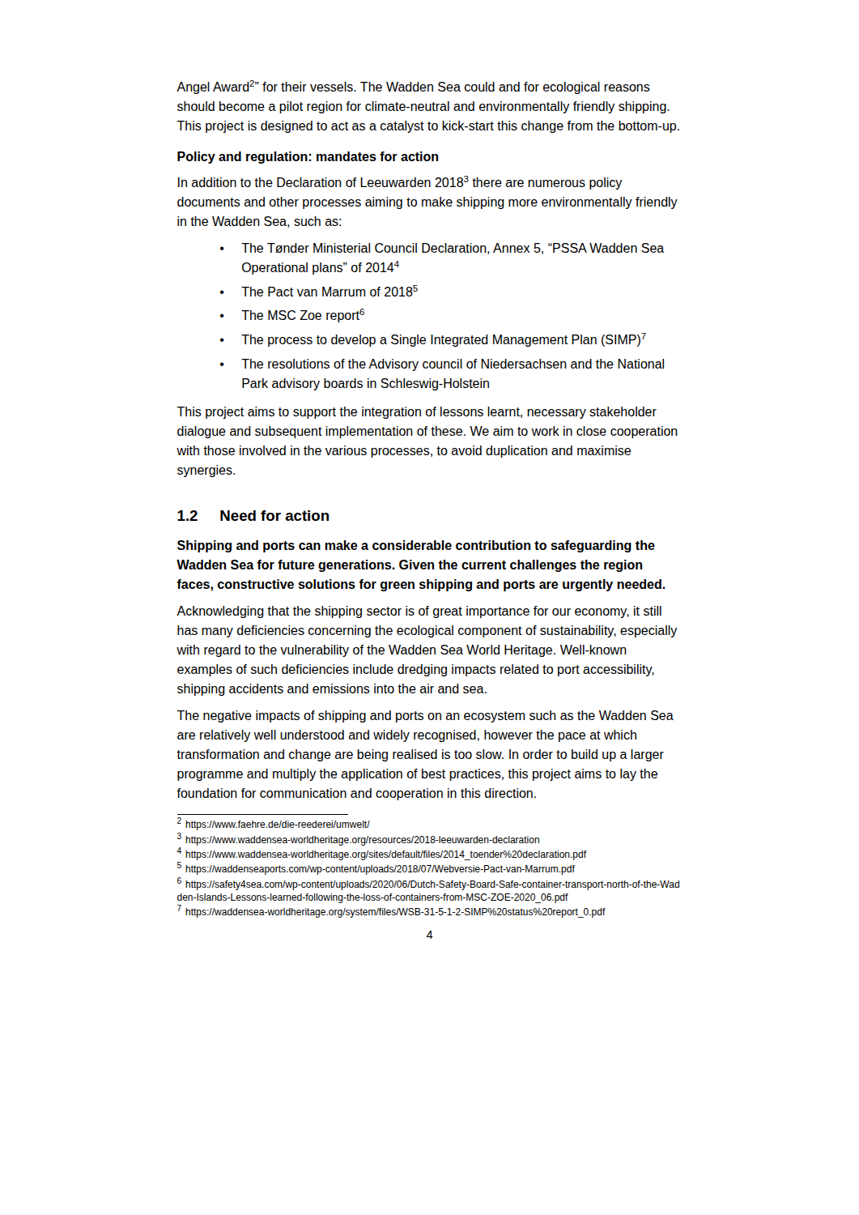Angel Award2” for their vessels. The Wadden Sea could and for ecological reasons should become a pilot region for climate-neutral and environmentally friendly shipping. This project is designed to act as a catalyst to kick-start this change from the bottom-up.
Policy and regulation: mandates for action
In addition to the Declaration of Leeuwarden 20183 there are numerous policy documents and other processes aiming to make shipping more environmentally friendly in the Wadden Sea, such as:
The Tønder Ministerial Council Declaration, Annex 5, “PSSA Wadden Sea Operational plans” of 20144
The Pact van Marrum of 20185
The MSC Zoe report6
The process to develop a Single Integrated Management Plan (SIMP)7
The resolutions of the Advisory council of Niedersachsen and the National Park advisory boards in Schleswig-Holstein
This project aims to support the integration of lessons learnt, necessary stakeholder dialogue and subsequent implementation of these. We aim to work in close cooperation with those involved in the various processes, to avoid duplication and maximise synergies.
1.2 Need for action
Shipping and ports can make a considerable contribution to safeguarding the Wadden Sea for future generations. Given the current challenges the region faces, constructive solutions for green shipping and ports are urgently needed.
Acknowledging that the shipping sector is of great importance for our economy, it still has many deficiencies concerning the ecological component of sustainability, especially with regard to the vulnerability of the Wadden Sea World Heritage. Well-known examples of such deficiencies include dredging impacts related to port accessibility, shipping accidents and emissions into the air and sea.
The negative impacts of shipping and ports on an ecosystem such as the Wadden Sea are relatively well understood and widely recognised, however the pace at which transformation and change are being realised is too slow. In order to build up a larger programme and multiply the application of best practices, this project aims to lay the foundation for communication and cooperation in this direction.
2 https://www.faehre.de/die-reederei/umwelt/
3 https://www.waddensea-worldheritage.org/resources/2018-leeuwarden-declaration
4 https://www.waddensea-worldheritage.org/sites/default/files/2014_toender%20declaration.pdf
5 https://waddenseaports.com/wp-content/uploads/2018/07/Webversie-Pact-van-Marrum.pdf
6 https://safety4sea.com/wp-content/uploads/2020/06/Dutch-Safety-Board-Safe-container-transport-north-of-the-Wadden-Islands-Lessons-learned-following-the-loss-of-containers-from-MSC-ZOE-2020_06.pdf
7 https://waddensea-worldheritage.org/system/files/WSB-31-5-1-2-SIMP%20status%20report_0.pdf
4